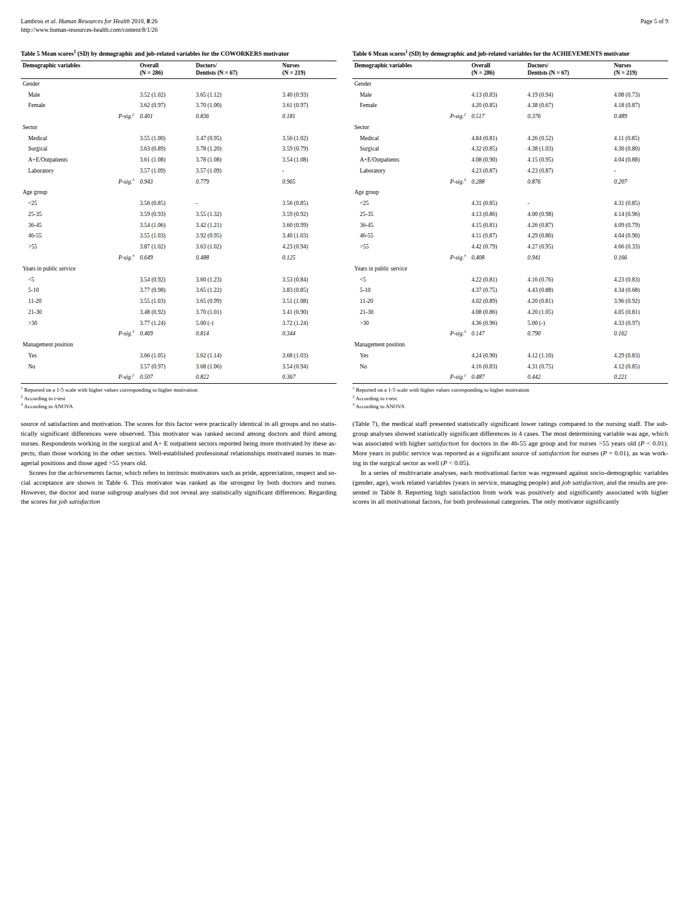Lambrou et al. Human Resources for Health 2010, 8:26
http://www.human-resources-health.com/content/8/1/26
Page 5 of 9
Table 5 Mean scores 1 (SD) by demographic and job-related variables for the COWORKERS motivator
| Demographic variables | Overall (N = 286) | Doctors/ Dentists (N = 67) | Nurses (N = 219) |
| --- | --- | --- | --- |
| Gender |
| Male | 3.52 (1.02) | 3.65 (1.12) | 3.40 (0.93) |
| Female | 3.62 (0.97) | 3.70 (1.00) | 3.61 (0.97) |
| P-sig. 2 | 0.401 | 0.836 | 0.181 |
| Sector |
| Medical | 3.55 (1.00) | 3.47 (0.95) | 3.56 (1.02) |
| Surgical | 3.63 (0.89) | 3.78 (1.20) | 3.59 (0.79) |
| A+E/Outpatients | 3.61 (1.08) | 3.78 (1.08) | 3.54 (1.08) |
| Laboratory | 3.57 (1.09) | 3.57 (1.09) | - |
| P-sig. 3 | 0.943 | 0.779 | 0.965 |
| Age group |
| <25 | 3.56 (0.85) | - | 3.56 (0.85) |
| 25-35 | 3.59 (0.93) | 3.55 (1.32) | 3.59 (0.92) |
| 36-45 | 3.54 (1.06) | 3.42 (1.21) | 3.60 (0.99) |
| 46-55 | 3.55 (1.03) | 3.92 (0.95) | 3.40 (1.03) |
| >55 | 3.87 (1.02) | 3.63 (1.02) | 4.23 (0.94) |
| P-sig. 3 | 0.649 | 0.488 | 0.125 |
| Years in public service |
| <5 | 3.54 (0.92) | 3.60 (1.23) | 3.53 (0.84) |
| 5-10 | 3.77 (0.98) | 3.65 (1.22) | 3.83 (0.85) |
| 11-20 | 3.55 (1.03) | 3.65 (0.99) | 3.51 (1.08) |
| 21-30 | 3.48 (0.92) | 3.70 (1.01) | 3.41 (0.90) |
| >30 | 3.77 (1.24) | 5.00 (-) | 3.72 (1.24) |
| P-sig. 3 | 0.469 | 0.814 | 0.344 |
| Management position |
| Yes | 3.66 (1.05) | 3.62 (1.14) | 3.68 (1.03) |
| No | 3.57 (0.97) | 3.68 (1.06) | 3.54 (0.94) |
| P-sig. 2 | 0.507 | 0.822 | 0.367 |
1 Reported on a 1-5 scale with higher values corresponding to higher motivation
2 According to t-test
3 According to ANOVA
source of satisfaction and motivation. The scores for this factor were practically identical in all groups and no statistically significant differences were observed. This motivator was ranked second among doctors and third among nurses. Respondents working in the surgical and A+ E outpatient sectors reported being more motivated by these aspects, than those working in the other sectors. Well-established professional relationships motivated nurses in managerial positions and those aged >55 years old.
Scores for the achievements factor, which refers to intrinsic motivators such as pride, appreciation, respect and social acceptance are shown in Table 6. This motivator was ranked as the strongest by both doctors and nurses. However, the doctor and nurse subgroup analyses did not reveal any statistically significant differences. Regarding the scores for job satisfaction
Table 6 Mean scores 1 (SD) by demographic and job-related variables for the ACHIEVEMENTS motivator
| Demographic variables | Overall (N = 286) | Doctors/ Dentists (N = 67) | Nurses (N = 219) |
| --- | --- | --- | --- |
| Gender |
| Male | 4.13 (0.83) | 4.19 (0.94) | 4.08 (0.73) |
| Female | 4.20 (0.85) | 4.38 (0.67) | 4.18 (0.87) |
| P-sig. 2 | 0.517 | 0.376 | 0.489 |
| Sector |
| Medical | 4.84 (0.81) | 4.26 (0.52) | 4.11 (0.85) |
| Surgical | 4.32 (0.85) | 4.38 (1.03) | 4.30 (0.80) |
| A+E/Outpatients | 4.08 (0.90) | 4.15 (0.95) | 4.04 (0.88) |
| Laboratory | 4.23 (0.87) | 4.23 (0.87) | - |
| P-sig. 3 | 0.288 | 0.876 | 0.207 |
| Age group |
| <25 | 4.31 (0.85) | - | 4.31 (0.85) |
| 25-35 | 4.13 (0.86) | 4.00 (0.98) | 4.14 (0.96) |
| 36-45 | 4.15 (0.81) | 4.26 (0.87) | 4.09 (0.79) |
| 46-55 | 4.11 (0.87) | 4.29 (0.80) | 4.04 (0.90) |
| >55 | 4.42 (0.79) | 4.27 (0.95) | 4.66 (0.33) |
| P-sig. 3 | 0.408 | 0.941 | 0.166 |
| Years in public service |
| <5 | 4.22 (0.81) | 4.16 (0.76) | 4.23 (0.83) |
| 5-10 | 4.37 (0.75) | 4.43 (0.88) | 4.34 (0.68) |
| 11-20 | 4.02 (0.89) | 4.20 (0.81) | 3.96 (0.92) |
| 21-30 | 4.08 (0.86) | 4.20 (1.05) | 4.05 (0.81) |
| >30 | 4.36 (0.96) | 5.00 (-) | 4.33 (0.97) |
| P-sig. 3 | 0.147 | 0.790 | 0.162 |
| Management position |
| Yes | 4.24 (0.90) | 4.12 (1.10) | 4.29 (0.83) |
| No | 4.16 (0.83) | 4.31 (0.75) | 4.12 (0.85) |
| P-sig. 2 | 0.487 | 0.442 | 0.221 |
1 Reported on a 1-5 scale with higher values corresponding to higher motivation
2 According to t-test
3 According to ANOVA
(Table 7), the medical staff presented statistically significant lower ratings compared to the nursing staff. The subgroup analyses showed statistically significant differences in 4 cases. The most determining variable was age, which was associated with higher satisfaction for doctors in the 46-55 age group and for nurses >55 years old (P < 0.01). More years in public service was reported as a significant source of satisfaction for nurses (P = 0.01), as was working in the surgical sector as well (P < 0.05).
In a series of multivariate analyses, each motivational factor was regressed against socio-demographic variables (gender, age), work related variables (years in service, managing people) and job satisfaction, and the results are presented in Table 8. Reporting high satisfaction from work was positively and significantly associated with higher scores in all motivational factors, for both professional categories. The only motivator significantly